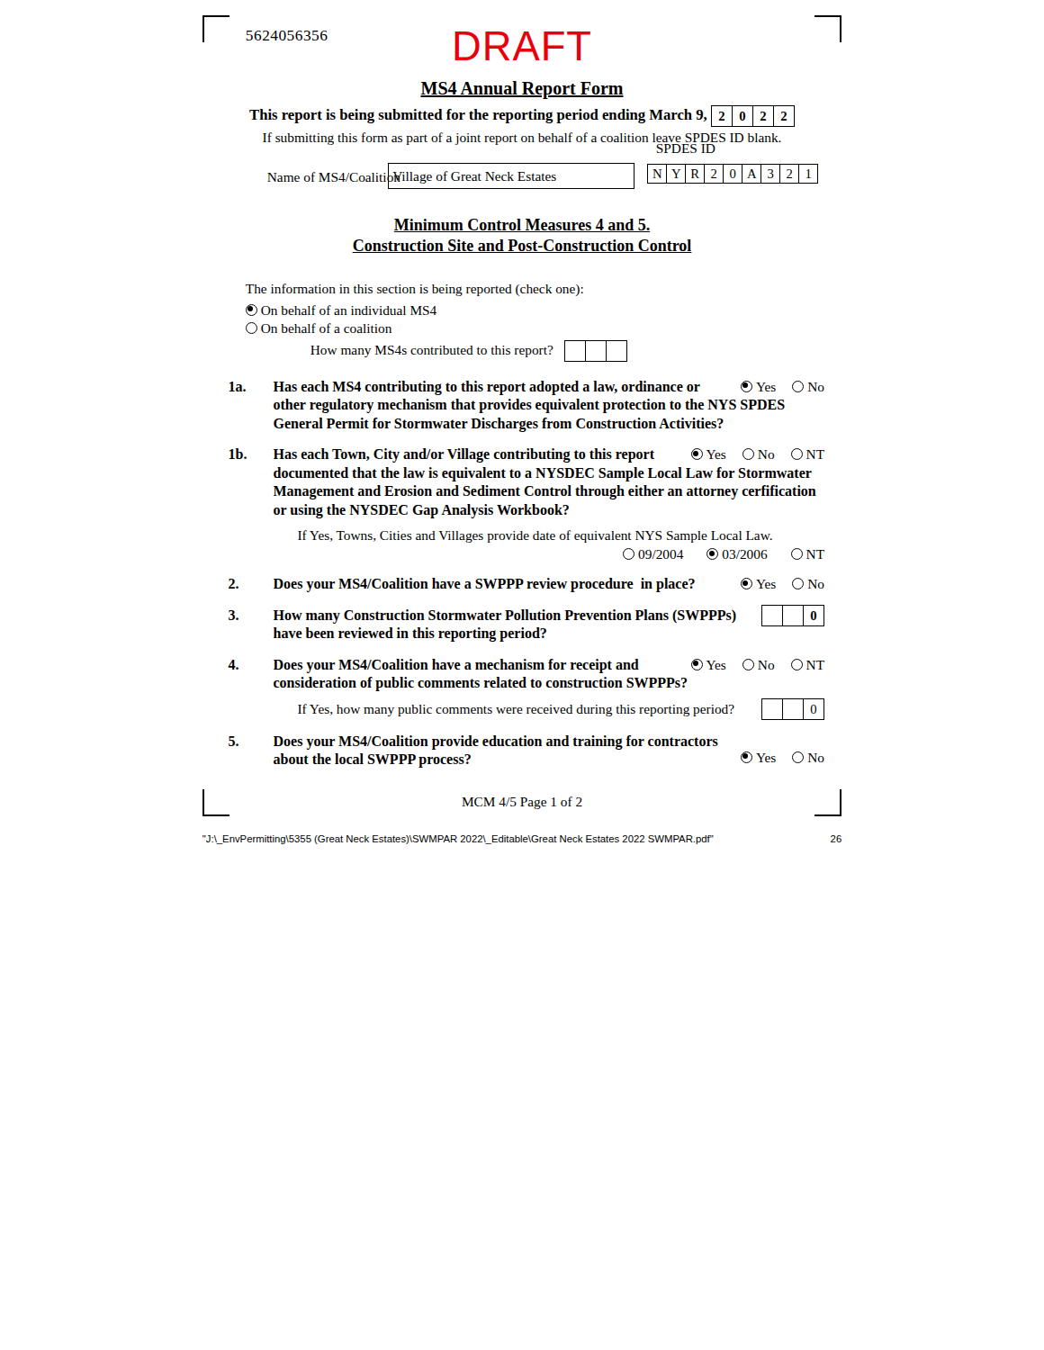5624056356
DRAFT
MS4 Annual Report Form
This report is being submitted for the reporting period ending March 9, 2022
If submitting this form as part of a joint report on behalf of a coalition leave SPDES ID blank.
SPDES ID
Name of MS4/Coalition
Village of Great Neck Estates
NYR 20 A 321
Minimum Control Measures 4 and 5.
Construction Site and Post-Construction Control
The information in this section is being reported (check one):
On behalf of an individual MS4
On behalf of a coalition
How many MS4s contributed to this report?
1a.
Yes No Has each MS4 contributing to this report adopted a law, ordinance or other regulatory mechanism that provides equivalent protection to the NYS SPDES General Permit for Stormwater Discharges from Construction Activities?
1b.
Yes No NT Has each Town, City and/or Village contributing to this report documented that the law is equivalent to a NYSDEC Sample Local Law for Stormwater Management and Erosion and Sediment Control through either an attorney cerfification or using the NYSDEC Gap Analysis Workbook?
If Yes, Towns, Cities and Villages provide date of equivalent NYS Sample Local Law.
09/2004 03/2006 NT
2.
Yes No Does your MS4/Coalition have a SWPPP review procedure in place?
3.
0 How many Construction Stormwater Pollution Prevention Plans (SWPPPs) have been reviewed in this reporting period?
4.
Yes No NT Does your MS4/Coalition have a mechanism for receipt and consideration of public comments related to construction SWPPPs?
0 If Yes, how many public comments were received during this reporting period?
5.
Yes No Does your MS4/Coalition provide education and training for contractors about the local SWPPP process?
MCM 4/5 Page 1 of 2
"J:\_EnvPermitting\5355 (Great Neck Estates)\SWMPAR 2022\_Editable\Great Neck Estates 2022 SWMPAR.pdf" 26